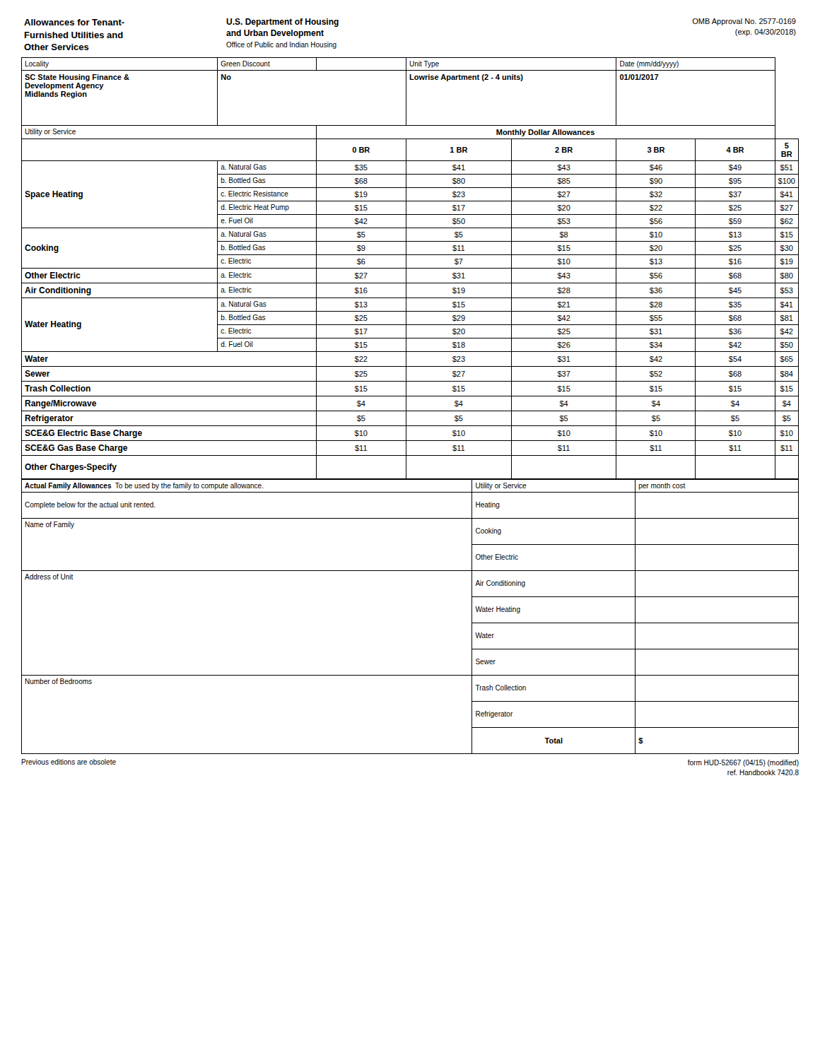| Allowances for Tenant- Furnished Utilities and Other Services | U.S. Department of Housing and Urban Development Office of Public and Indian Housing | OMB Approval No. 2577-0169 (exp. 04/30/2018) |
| Locality | Green Discount | | Unit Type | Date (mm/dd/yyyy) |
| SC State Housing Finance & Development Agency Midlands Region | No | Lowrise Apartment (2 - 4 units) | 01/01/2017 |
| Utility or Service | Monthly Dollar Allowances |
| | 0 BR | 1 BR | 2 BR | 3 BR | 4 BR | 5 BR |
| Space Heating | a. Natural Gas | $35 | $41 | $43 | $46 | $49 | $51 |
| b. Bottled Gas | $68 | $80 | $85 | $90 | $95 | $100 |
| c. Electric Resistance | $19 | $23 | $27 | $32 | $37 | $41 |
| d. Electric Heat Pump | $15 | $17 | $20 | $22 | $25 | $27 |
| e. Fuel Oil | $42 | $50 | $53 | $56 | $59 | $62 |
| Cooking | a. Natural Gas | $5 | $5 | $8 | $10 | $13 | $15 |
| b. Bottled Gas | $9 | $11 | $15 | $20 | $25 | $30 |
| c. Electric | $6 | $7 | $10 | $13 | $16 | $19 |
| Other Electric | a. Electric | $27 | $31 | $43 | $56 | $68 | $80 |
| Air Conditioning | a. Electric | $16 | $19 | $28 | $36 | $45 | $53 |
| Water Heating | a. Natural Gas | $13 | $15 | $21 | $28 | $35 | $41 |
| b. Bottled Gas | $25 | $29 | $42 | $55 | $68 | $81 |
| c. Electric | $17 | $20 | $25 | $31 | $36 | $42 |
| d. Fuel Oil | $15 | $18 | $26 | $34 | $42 | $50 |
| Water | $22 | $23 | $31 | $42 | $54 | $65 |
| Sewer | $25 | $27 | $37 | $52 | $68 | $84 |
| Trash Collection | $15 | $15 | $15 | $15 | $15 | $15 |
| Range/Microwave | $4 | $4 | $4 | $4 | $4 | $4 |
| Refrigerator | $5 | $5 | $5 | $5 | $5 | $5 |
| SCE&G Electric Base Charge | $10 | $10 | $10 | $10 | $10 | $10 |
| SCE&G Gas Base Charge | $11 | $11 | $11 | $11 | $11 | $11 |
| Other Charges-Specify | | | | | | |
| Actual Family Allowances To be used by the family to compute allowance. | Utility or Service | per month cost |
| Complete below for the actual unit rented. | Heating | |
| Name of Family | Cooking | |
| Other Electric | |
| Address of Unit | Air Conditioning | |
| Water Heating | |
| Water | |
| Sewer | |
| Number of Bedrooms | Trash Collection | |
| Refrigerator | |
| Total | $ |
Previous editions are obsolete
form HUD-52667 (04/15) (modified)
ref. Handbookk 7420.8